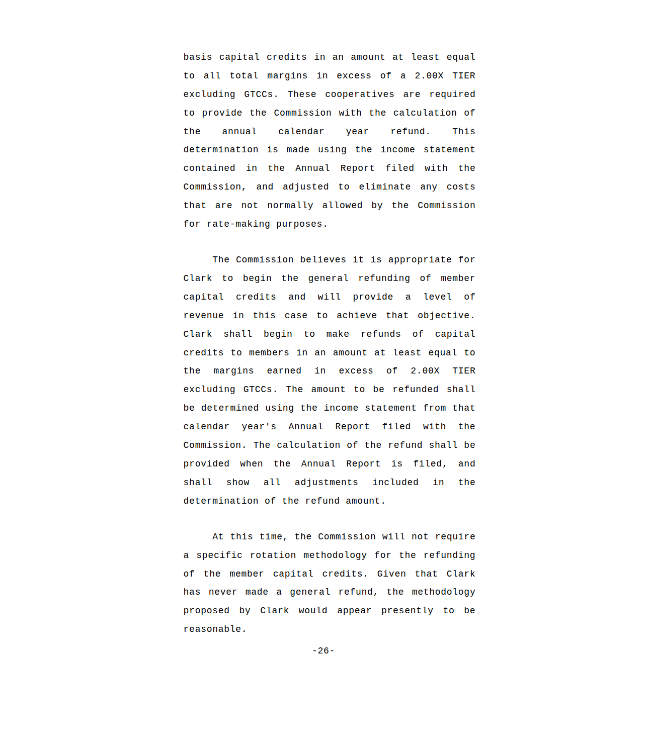basis capital credits in an amount at least equal to all total margins in excess of a 2.00X TIER excluding GTCCs. These cooperatives are required to provide the Commission with the calculation of the annual calendar year refund. This determination is made using the income statement contained in the Annual Report filed with the Commission, and adjusted to eliminate any costs that are not normally allowed by the Commission for rate-making purposes.
The Commission believes it is appropriate for Clark to begin the general refunding of member capital credits and will provide a level of revenue in this case to achieve that objective. Clark shall begin to make refunds of capital credits to members in an amount at least equal to the margins earned in excess of 2.00X TIER excluding GTCCs. The amount to be refunded shall be determined using the income statement from that calendar year's Annual Report filed with the Commission. The calculation of the refund shall be provided when the Annual Report is filed, and shall show all adjustments included in the determination of the refund amount.
At this time, the Commission will not require a specific rotation methodology for the refunding of the member capital credits. Given that Clark has never made a general refund, the methodology proposed by Clark would appear presently to be reasonable.
-26-